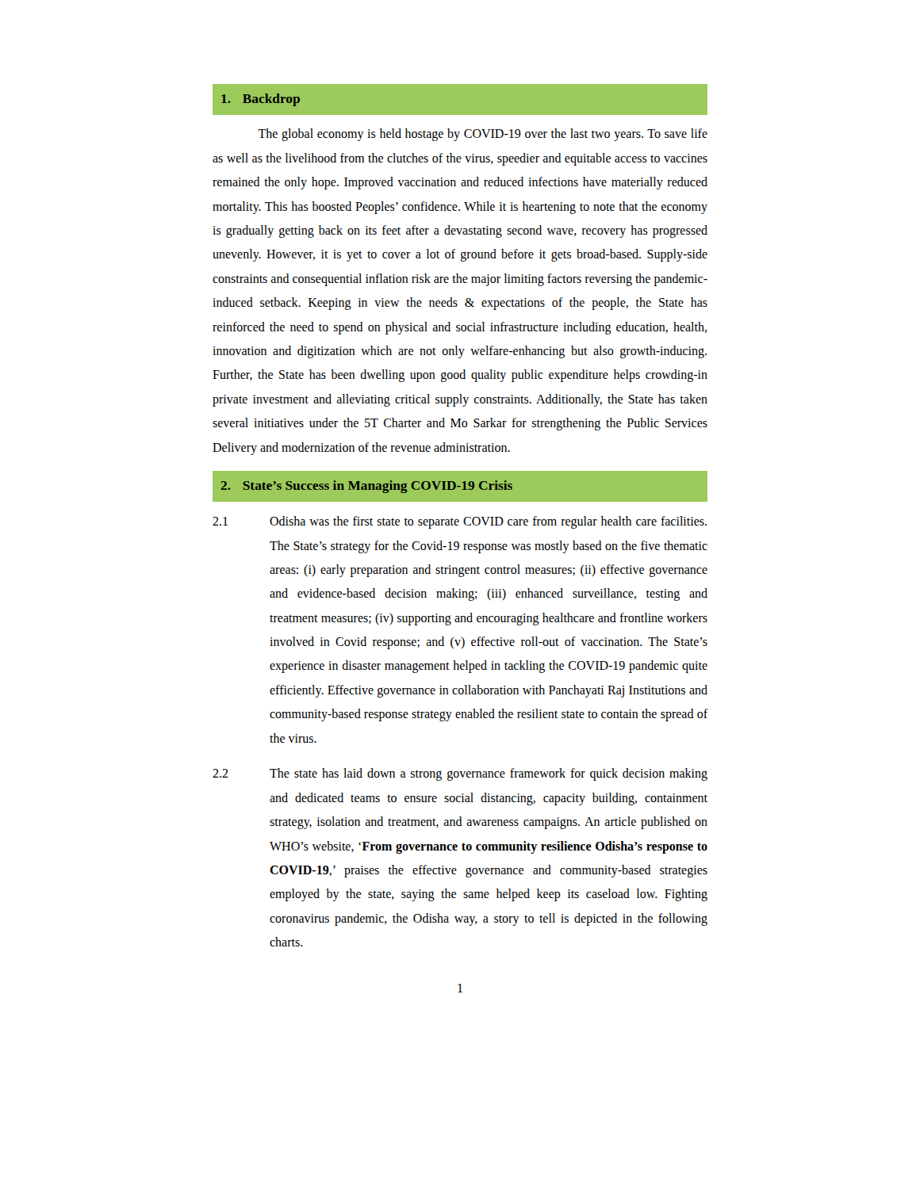1. Backdrop
The global economy is held hostage by COVID-19 over the last two years. To save life as well as the livelihood from the clutches of the virus, speedier and equitable access to vaccines remained the only hope. Improved vaccination and reduced infections have materially reduced mortality. This has boosted Peoples’ confidence. While it is heartening to note that the economy is gradually getting back on its feet after a devastating second wave, recovery has progressed unevenly. However, it is yet to cover a lot of ground before it gets broad-based. Supply-side constraints and consequential inflation risk are the major limiting factors reversing the pandemic-induced setback. Keeping in view the needs & expectations of the people, the State has reinforced the need to spend on physical and social infrastructure including education, health, innovation and digitization which are not only welfare-enhancing but also growth-inducing. Further, the State has been dwelling upon good quality public expenditure helps crowding-in private investment and alleviating critical supply constraints. Additionally, the State has taken several initiatives under the 5T Charter and Mo Sarkar for strengthening the Public Services Delivery and modernization of the revenue administration.
2. State’s Success in Managing COVID-19 Crisis
2.1
Odisha was the first state to separate COVID care from regular health care facilities. The State’s strategy for the Covid-19 response was mostly based on the five thematic areas: (i) early preparation and stringent control measures; (ii) effective governance and evidence-based decision making; (iii) enhanced surveillance, testing and treatment measures; (iv) supporting and encouraging healthcare and frontline workers involved in Covid response; and (v) effective roll-out of vaccination. The State’s experience in disaster management helped in tackling the COVID-19 pandemic quite efficiently. Effective governance in collaboration with Panchayati Raj Institutions and community-based response strategy enabled the resilient state to contain the spread of the virus.
2.2
The state has laid down a strong governance framework for quick decision making and dedicated teams to ensure social distancing, capacity building, containment strategy, isolation and treatment, and awareness campaigns. An article published on WHO’s website, ‘From governance to community resilience Odisha’s response to COVID-19,’ praises the effective governance and community-based strategies employed by the state, saying the same helped keep its caseload low. Fighting coronavirus pandemic, the Odisha way, a story to tell is depicted in the following charts.
1